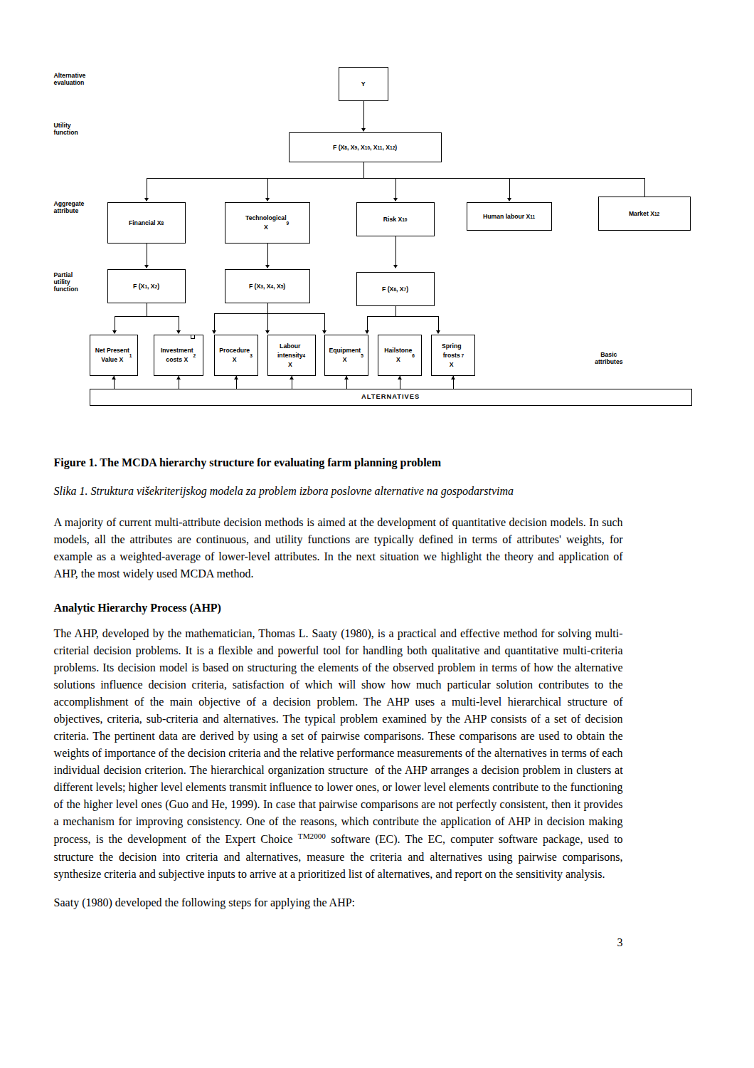Alternative
evaluation
Utility
function
Aggregate
attribute
Partial
utility
function
Basic
attributes
Y
F (X8, X9, X10, X11, X12)
Financial X8
Technological
X9
Risk X10
Human labour X11
Market X12
F (X1, X2)
F (X3, X4, X5)
F (X6, X7)
Net Present
Value X1
Investment
costs X2
Procedure
X3
Labour
intensity
X4
Equipment
X5
Hailstone
X6
Spring
frosts
X7
ALTERNATIVES
Figure 1. The MCDA hierarchy structure for evaluating farm planning problem
Slika 1. Struktura višekriterijskog modela za problem izbora poslovne alternative na gospodarstvima
A majority of current multi-attribute decision methods is aimed at the development of quantitative decision models. In such models, all the attributes are continuous, and utility functions are typically defined in terms of attributes' weights, for example as a weighted-average of lower-level attributes. In the next situation we highlight the theory and application of AHP, the most widely used MCDA method.
Analytic Hierarchy Process (AHP)
The AHP, developed by the mathematician, Thomas L. Saaty (1980), is a practical and effective method for solving multi-criterial decision problems. It is a flexible and powerful tool for handling both qualitative and quantitative multi-criteria problems. Its decision model is based on structuring the elements of the observed problem in terms of how the alternative solutions influence decision criteria, satisfaction of which will show how much particular solution contributes to the accomplishment of the main objective of a decision problem. The AHP uses a multi-level hierarchical structure of objectives, criteria, sub-criteria and alternatives. The typical problem examined by the AHP consists of a set of decision criteria. The pertinent data are derived by using a set of pairwise comparisons. These comparisons are used to obtain the weights of importance of the decision criteria and the relative performance measurements of the alternatives in terms of each individual decision criterion. The hierarchical organization structure of the AHP arranges a decision problem in clusters at different levels; higher level elements transmit influence to lower ones, or lower level elements contribute to the functioning of the higher level ones (Guo and He, 1999). In case that pairwise comparisons are not perfectly consistent, then it provides a mechanism for improving consistency. One of the reasons, which contribute the application of AHP in decision making process, is the development of the Expert Choice TM2000 software (EC). The EC, computer software package, used to structure the decision into criteria and alternatives, measure the criteria and alternatives using pairwise comparisons, synthesize criteria and subjective inputs to arrive at a prioritized list of alternatives, and report on the sensitivity analysis.
Saaty (1980) developed the following steps for applying the AHP:
3